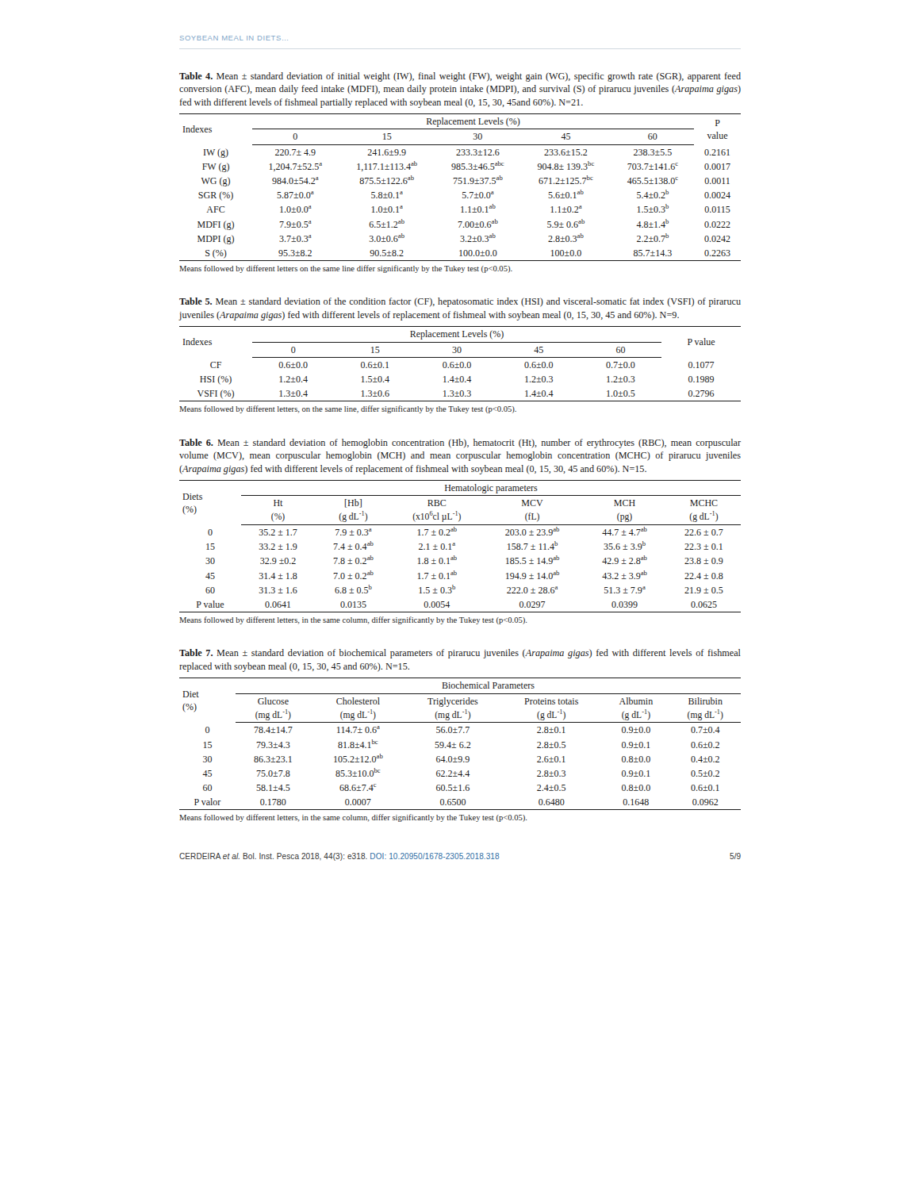Soybean meal in diets…
Table 4. Mean ± standard deviation of initial weight (IW), final weight (FW), weight gain (WG), specific growth rate (SGR), apparent feed conversion (AFC), mean daily feed intake (MDFI), mean daily protein intake (MDPI), and survival (S) of pirarucu juveniles (Arapaima gigas) fed with different levels of fishmeal partially replaced with soybean meal (0, 15, 30, 45and 60%). N=21.
| Indexes | Replacement Levels (%) | P value |
| 0 | 15 | 30 | 45 | 60 |
| IW (g) | 220.7± 4.9 | 241.6±9.9 | 233.3±12.6 | 233.6±15.2 | 238.3±5.5 | 0.2161 |
| FW (g) | 1,204.7±52.5 a | 1,117.1±113.4 ab | 985.3±46.5 abc | 904.8± 139.3 bc | 703.7±141.6 c | 0.0017 |
| WG (g) | 984.0±54.2 a | 875.5±122.6 ab | 751.9±37.5 ab | 671.2±125.7 bc | 465.5±138.0 c | 0.0011 |
| SGR (%) | 5.87±0.0 a | 5.8±0.1 a | 5.7±0.0 a | 5.6±0.1 ab | 5.4±0.2 b | 0.0024 |
| AFC | 1.0±0.0 a | 1.0±0.1 a | 1.1±0.1 ab | 1.1±0.2 a | 1.5±0.3 b | 0.0115 |
| MDFI (g) | 7.9±0.5 a | 6.5±1.2 ab | 7.00±0.6 ab | 5.9± 0.6 ab | 4.8±1.4 b | 0.0222 |
| MDPI (g) | 3.7±0.3 a | 3.0±0.6 ab | 3.2±0.3 ab | 2.8±0.3 ab | 2.2±0.7 b | 0.0242 |
| S (%) | 95.3±8.2 | 90.5±8.2 | 100.0±0.0 | 100±0.0 | 85.7±14.3 | 0.2263 |
Means followed by different letters on the same line differ significantly by the Tukey test (p<0.05).
Table 5. Mean ± standard deviation of the condition factor (CF), hepatosomatic index (HSI) and visceral-somatic fat index (VSFI) of pirarucu juveniles (Arapaima gigas) fed with different levels of replacement of fishmeal with soybean meal (0, 15, 30, 45 and 60%). N=9.
| Indexes | Replacement Levels (%) | P value |
| 0 | 15 | 30 | 45 | 60 |
| CF | 0.6±0.0 | 0.6±0.1 | 0.6±0.0 | 0.6±0.0 | 0.7±0.0 | 0.1077 |
| HSI (%) | 1.2±0.4 | 1.5±0.4 | 1.4±0.4 | 1.2±0.3 | 1.2±0.3 | 0.1989 |
| VSFI (%) | 1.3±0.4 | 1.3±0.6 | 1.3±0.3 | 1.4±0.4 | 1.0±0.5 | 0.2796 |
Means followed by different letters, on the same line, differ significantly by the Tukey test (p<0.05).
Table 6. Mean ± standard deviation of hemoglobin concentration (Hb), hematocrit (Ht), number of erythrocytes (RBC), mean corpuscular volume (MCV), mean corpuscular hemoglobin (MCH) and mean corpuscular hemoglobin concentration (MCHC) of pirarucu juveniles (Arapaima gigas) fed with different levels of replacement of fishmeal with soybean meal (0, 15, 30, 45 and 60%). N=15.
| Diets (%) | Hematologic parameters |
| Ht | [Hb] | RBC | MCV | MCH | MCHC |
| (%) | (g dL -1 ) | (x10 6 cl µL -1 ) | (fL) | (pg) | (g dL -1 ) |
| 0 | 35.2 ± 1.7 | 7.9 ± 0.3 a | 1.7 ± 0.2 ab | 203.0 ± 23.9 ab | 44.7 ± 4.7 ab | 22.6 ± 0.7 |
| 15 | 33.2 ± 1.9 | 7.4 ± 0.4 ab | 2.1 ± 0.1 a | 158.7 ± 11.4 b | 35.6 ± 3.9 b | 22.3 ± 0.1 |
| 30 | 32.9 ±0.2 | 7.8 ± 0.2 ab | 1.8 ± 0.1 ab | 185.5 ± 14.9 ab | 42.9 ± 2.8 ab | 23.8 ± 0.9 |
| 45 | 31.4 ± 1.8 | 7.0 ± 0.2 ab | 1.7 ± 0.1 ab | 194.9 ± 14.0 ab | 43.2 ± 3.9 ab | 22.4 ± 0.8 |
| 60 | 31.3 ± 1.6 | 6.8 ± 0.5 b | 1.5 ± 0.3 b | 222.0 ± 28.6 a | 51.3 ± 7.9 a | 21.9 ± 0.5 |
| P value | 0.0641 | 0.0135 | 0.0054 | 0.0297 | 0.0399 | 0.0625 |
Means followed by different letters, in the same column, differ significantly by the Tukey test (p<0.05).
Table 7. Mean ± standard deviation of biochemical parameters of pirarucu juveniles (Arapaima gigas) fed with different levels of fishmeal replaced with soybean meal (0, 15, 30, 45 and 60%). N=15.
| Diet (%) | Biochemical Parameters |
| Glucose | Cholesterol | Triglycerides | Proteins totais | Albumin | Bilirubin |
| (mg dL -1 ) | (mg dL -1 ) | (mg dL -1 ) | (g dL -1 ) | (g dL -1 ) | (mg dL -1 ) |
| 0 | 78.4±14.7 | 114.7± 0.6 a | 56.0±7.7 | 2.8±0.1 | 0.9±0.0 | 0.7±0.4 |
| 15 | 79.3±4.3 | 81.8±4.1 bc | 59.4± 6.2 | 2.8±0.5 | 0.9±0.1 | 0.6±0.2 |
| 30 | 86.3±23.1 | 105.2±12.0 ab | 64.0±9.9 | 2.6±0.1 | 0.8±0.0 | 0.4±0.2 |
| 45 | 75.0±7.8 | 85.3±10.0 bc | 62.2±4.4 | 2.8±0.3 | 0.9±0.1 | 0.5±0.2 |
| 60 | 58.1±4.5 | 68.6±7.4 c | 60.5±1.6 | 2.4±0.5 | 0.8±0.0 | 0.6±0.1 |
| P valor | 0.1780 | 0.0007 | 0.6500 | 0.6480 | 0.1648 | 0.0962 |
Means followed by different letters, in the same column, differ significantly by the Tukey test (p<0.05).
CERDEIRA et al. Bol. Inst. Pesca 2018, 44(3): e318. DOI: 10.20950/1678-2305.2018.318
5/9